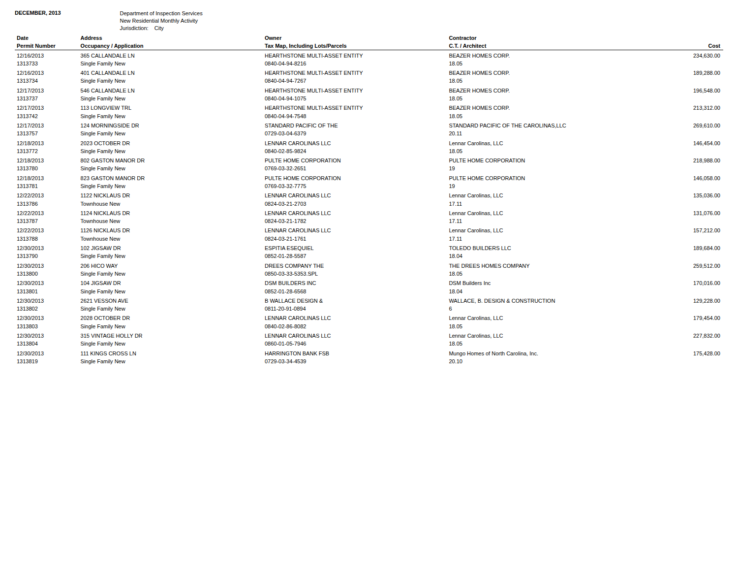DECEMBER, 2013
Department of Inspection Services
New Residential Monthly Activity
Jurisdiction: City
| Date | Address | Owner | Contractor | |
| --- | --- | --- | --- | --- |
| Permit Number | Occupancy / Application | Tax Map, Including Lots/Parcels | C.T. / Architect | Cost |
| 12/16/2013 | 365 CALLANDALE LN | HEARTHSTONE MULTI-ASSET ENTITY | BEAZER HOMES CORP. | 234,630.00 |
| 1313733 | Single Family New | 0840-04-94-8216 | 18.05 | |
| 12/16/2013 | 401 CALLANDALE LN | HEARTHSTONE MULTI-ASSET ENTITY | BEAZER HOMES CORP. | 189,288.00 |
| 1313734 | Single Family New | 0840-04-94-7267 | 18.05 | |
| 12/17/2013 | 546 CALLANDALE LN | HEARTHSTONE MULTI-ASSET ENTITY | BEAZER HOMES CORP. | 196,548.00 |
| 1313737 | Single Family New | 0840-04-94-1075 | 18.05 | |
| 12/17/2013 | 113 LONGVIEW TRL | HEARTHSTONE MULTI-ASSET ENTITY | BEAZER HOMES CORP. | 213,312.00 |
| 1313742 | Single Family New | 0840-04-94-7548 | 18.05 | |
| 12/17/2013 | 124 MORNINGSIDE DR | STANDARD PACIFIC OF THE | STANDARD PACIFIC OF THE CAROLINAS,LLC | 269,610.00 |
| 1313757 | Single Family New | 0729-03-04-6379 | 20.11 | |
| 12/18/2013 | 2023 OCTOBER DR | LENNAR CAROLINAS LLC | Lennar Carolinas, LLC | 146,454.00 |
| 1313772 | Single Family New | 0840-02-85-9824 | 18.05 | |
| 12/18/2013 | 802 GASTON MANOR DR | PULTE HOME CORPORATION | PULTE HOME CORPORATION | 218,988.00 |
| 1313780 | Single Family New | 0769-03-32-2651 | 19 | |
| 12/18/2013 | 823 GASTON MANOR DR | PULTE HOME CORPORATION | PULTE HOME CORPORATION | 146,058.00 |
| 1313781 | Single Family New | 0769-03-32-7775 | 19 | |
| 12/22/2013 | 1122 NICKLAUS DR | LENNAR CAROLINAS LLC | Lennar Carolinas, LLC | 135,036.00 |
| 1313786 | Townhouse New | 0824-03-21-2703 | 17.11 | |
| 12/22/2013 | 1124 NICKLAUS DR | LENNAR CAROLINAS LLC | Lennar Carolinas, LLC | 131,076.00 |
| 1313787 | Townhouse New | 0824-03-21-1782 | 17.11 | |
| 12/22/2013 | 1126 NICKLAUS DR | LENNAR CAROLINAS LLC | Lennar Carolinas, LLC | 157,212.00 |
| 1313788 | Townhouse New | 0824-03-21-1761 | 17.11 | |
| 12/30/2013 | 102 JIGSAW DR | ESPITIA ESEQUIEL | TOLEDO BUILDERS LLC | 189,684.00 |
| 1313790 | Single Family New | 0852-01-28-5587 | 18.04 | |
| 12/30/2013 | 206 HICO WAY | DREES COMPANY THE | THE DREES HOMES COMPANY | 259,512.00 |
| 1313800 | Single Family New | 0850-03-33-5353.SPL | 18.05 | |
| 12/30/2013 | 104 JIGSAW DR | DSM BUILDERS INC | DSM Builders Inc | 170,016.00 |
| 1313801 | Single Family New | 0852-01-28-6568 | 18.04 | |
| 12/30/2013 | 2621 VESSON AVE | B WALLACE DESIGN & | WALLACE, B. DESIGN & CONSTRUCTION | 129,228.00 |
| 1313802 | Single Family New | 0811-20-91-0894 | 6 | |
| 12/30/2013 | 2028 OCTOBER DR | LENNAR CAROLINAS LLC | Lennar Carolinas, LLC | 179,454.00 |
| 1313803 | Single Family New | 0840-02-86-8082 | 18.05 | |
| 12/30/2013 | 315 VINTAGE HOLLY DR | LENNAR CAROLINAS LLC | Lennar Carolinas, LLC | 227,832.00 |
| 1313804 | Single Family New | 0860-01-05-7946 | 18.05 | |
| 12/30/2013 | 111 KINGS CROSS LN | HARRINGTON BANK FSB | Mungo Homes of North Carolina, Inc. | 175,428.00 |
| 1313819 | Single Family New | 0729-03-34-4539 | 20.10 | |